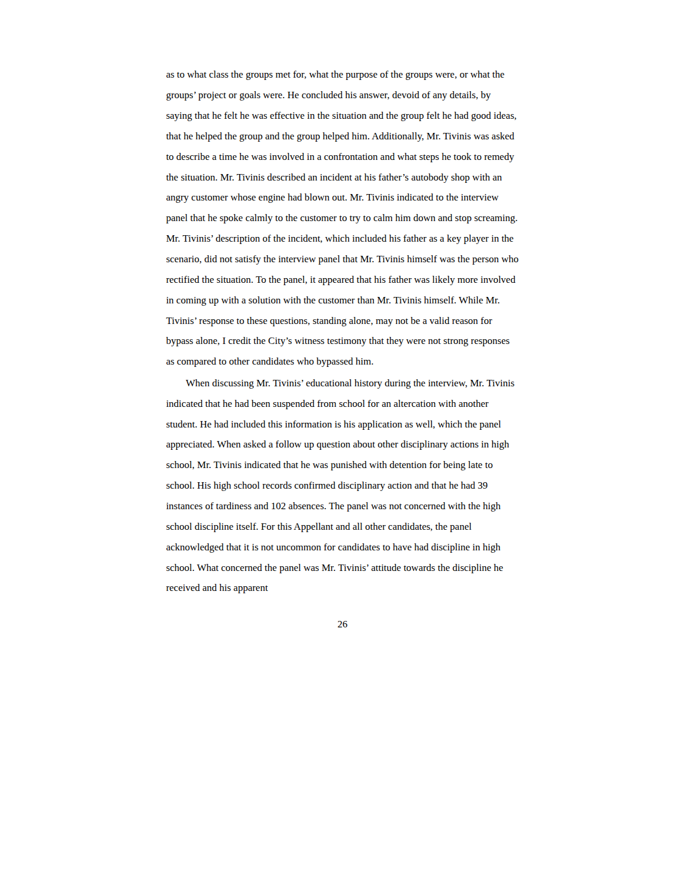as to what class the groups met for, what the purpose of the groups were, or what the groups’ project or goals were. He concluded his answer, devoid of any details, by saying that he felt he was effective in the situation and the group felt he had good ideas, that he helped the group and the group helped him. Additionally, Mr. Tivinis was asked to describe a time he was involved in a confrontation and what steps he took to remedy the situation. Mr. Tivinis described an incident at his father’s autobody shop with an angry customer whose engine had blown out. Mr. Tivinis indicated to the interview panel that he spoke calmly to the customer to try to calm him down and stop screaming. Mr. Tivinis’ description of the incident, which included his father as a key player in the scenario, did not satisfy the interview panel that Mr. Tivinis himself was the person who rectified the situation. To the panel, it appeared that his father was likely more involved in coming up with a solution with the customer than Mr. Tivinis himself. While Mr. Tivinis’ response to these questions, standing alone, may not be a valid reason for bypass alone, I credit the City’s witness testimony that they were not strong responses as compared to other candidates who bypassed him.
When discussing Mr. Tivinis’ educational history during the interview, Mr. Tivinis indicated that he had been suspended from school for an altercation with another student. He had included this information is his application as well, which the panel appreciated. When asked a follow up question about other disciplinary actions in high school, Mr. Tivinis indicated that he was punished with detention for being late to school. His high school records confirmed disciplinary action and that he had 39 instances of tardiness and 102 absences. The panel was not concerned with the high school discipline itself. For this Appellant and all other candidates, the panel acknowledged that it is not uncommon for candidates to have had discipline in high school. What concerned the panel was Mr. Tivinis’ attitude towards the discipline he received and his apparent
26